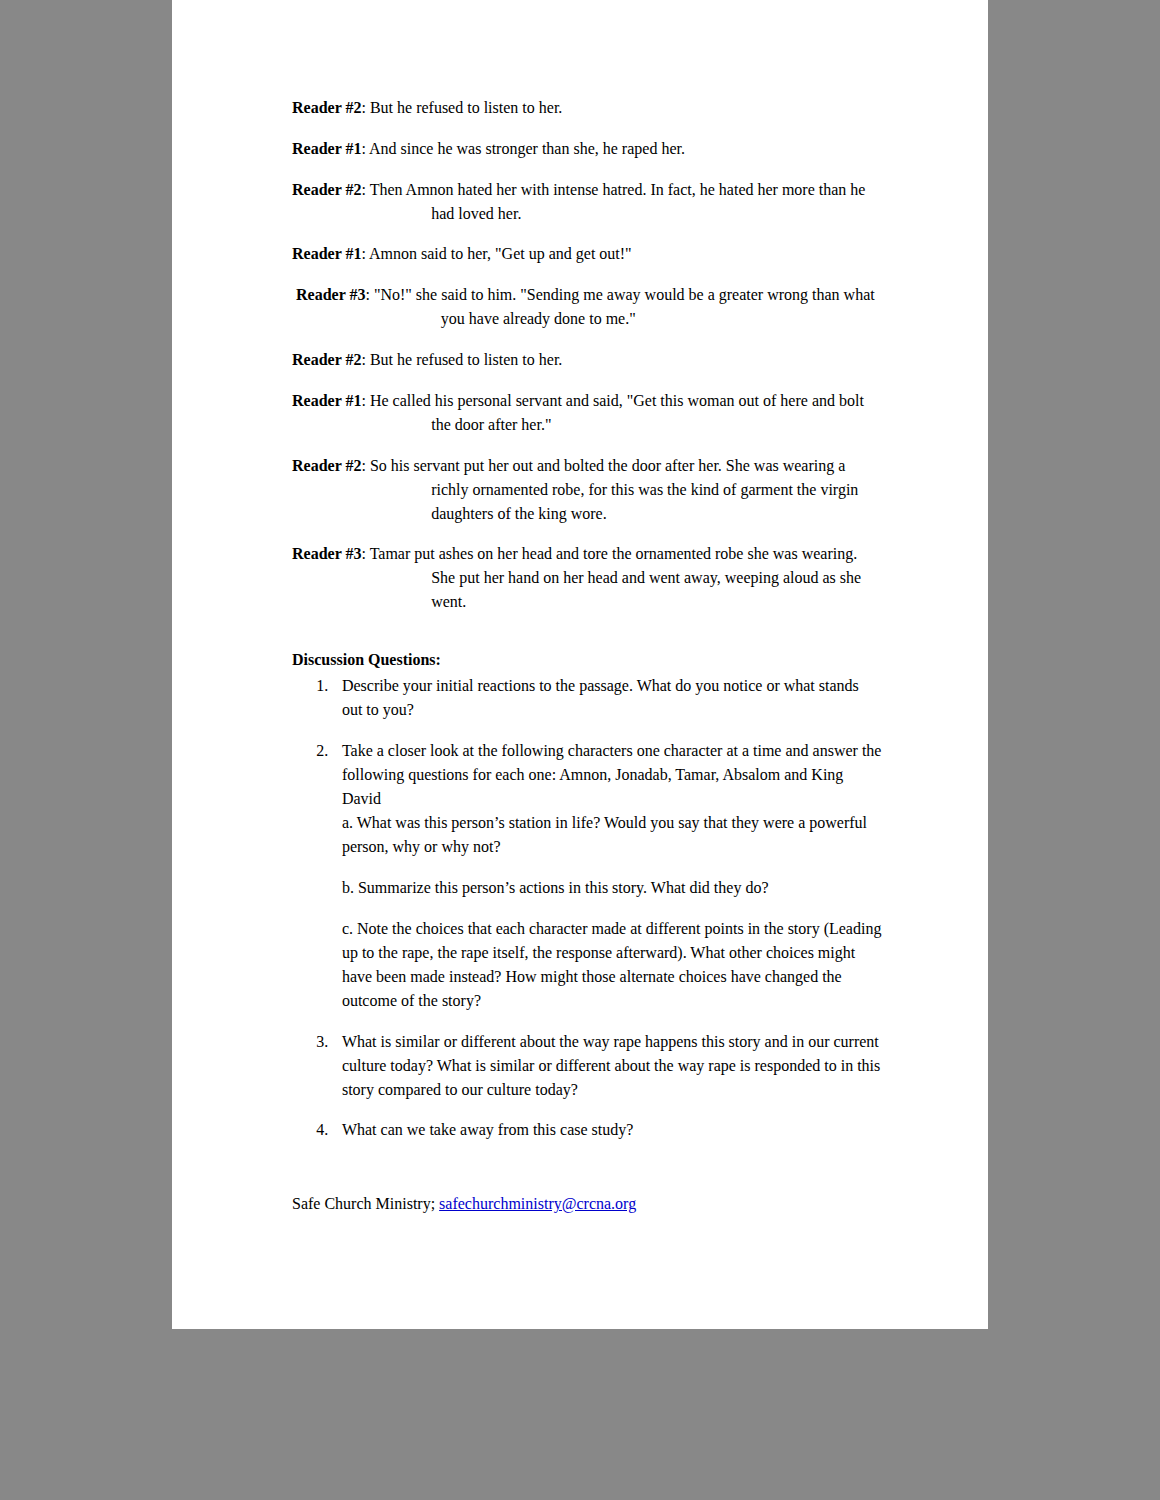Reader #2: But he refused to listen to her.
Reader #1: And since he was stronger than she, he raped her.
Reader #2: Then Amnon hated her with intense hatred. In fact, he hated her more than he had loved her.
Reader #1: Amnon said to her, "Get up and get out!"
Reader #3: "No!" she said to him. "Sending me away would be a greater wrong than what you have already done to me."
Reader #2: But he refused to listen to her.
Reader #1: He called his personal servant and said, "Get this woman out of here and bolt the door after her."
Reader #2: So his servant put her out and bolted the door after her. She was wearing a richly ornamented robe, for this was the kind of garment the virgin daughters of the king wore.
Reader #3: Tamar put ashes on her head and tore the ornamented robe she was wearing. She put her hand on her head and went away, weeping aloud as she went.
Discussion Questions:
Describe your initial reactions to the passage. What do you notice or what stands out to you?
Take a closer look at the following characters one character at a time and answer the following questions for each one: Amnon, Jonadab, Tamar, Absalom and King David
a. What was this person’s station in life? Would you say that they were a powerful person, why or why not?
b. Summarize this person’s actions in this story. What did they do?
c. Note the choices that each character made at different points in the story (Leading up to the rape, the rape itself, the response afterward). What other choices might have been made instead? How might those alternate choices have changed the outcome of the story?
What is similar or different about the way rape happens this story and in our current culture today? What is similar or different about the way rape is responded to in this story compared to our culture today?
What can we take away from this case study?
Safe Church Ministry; safechurchministry@crcna.org